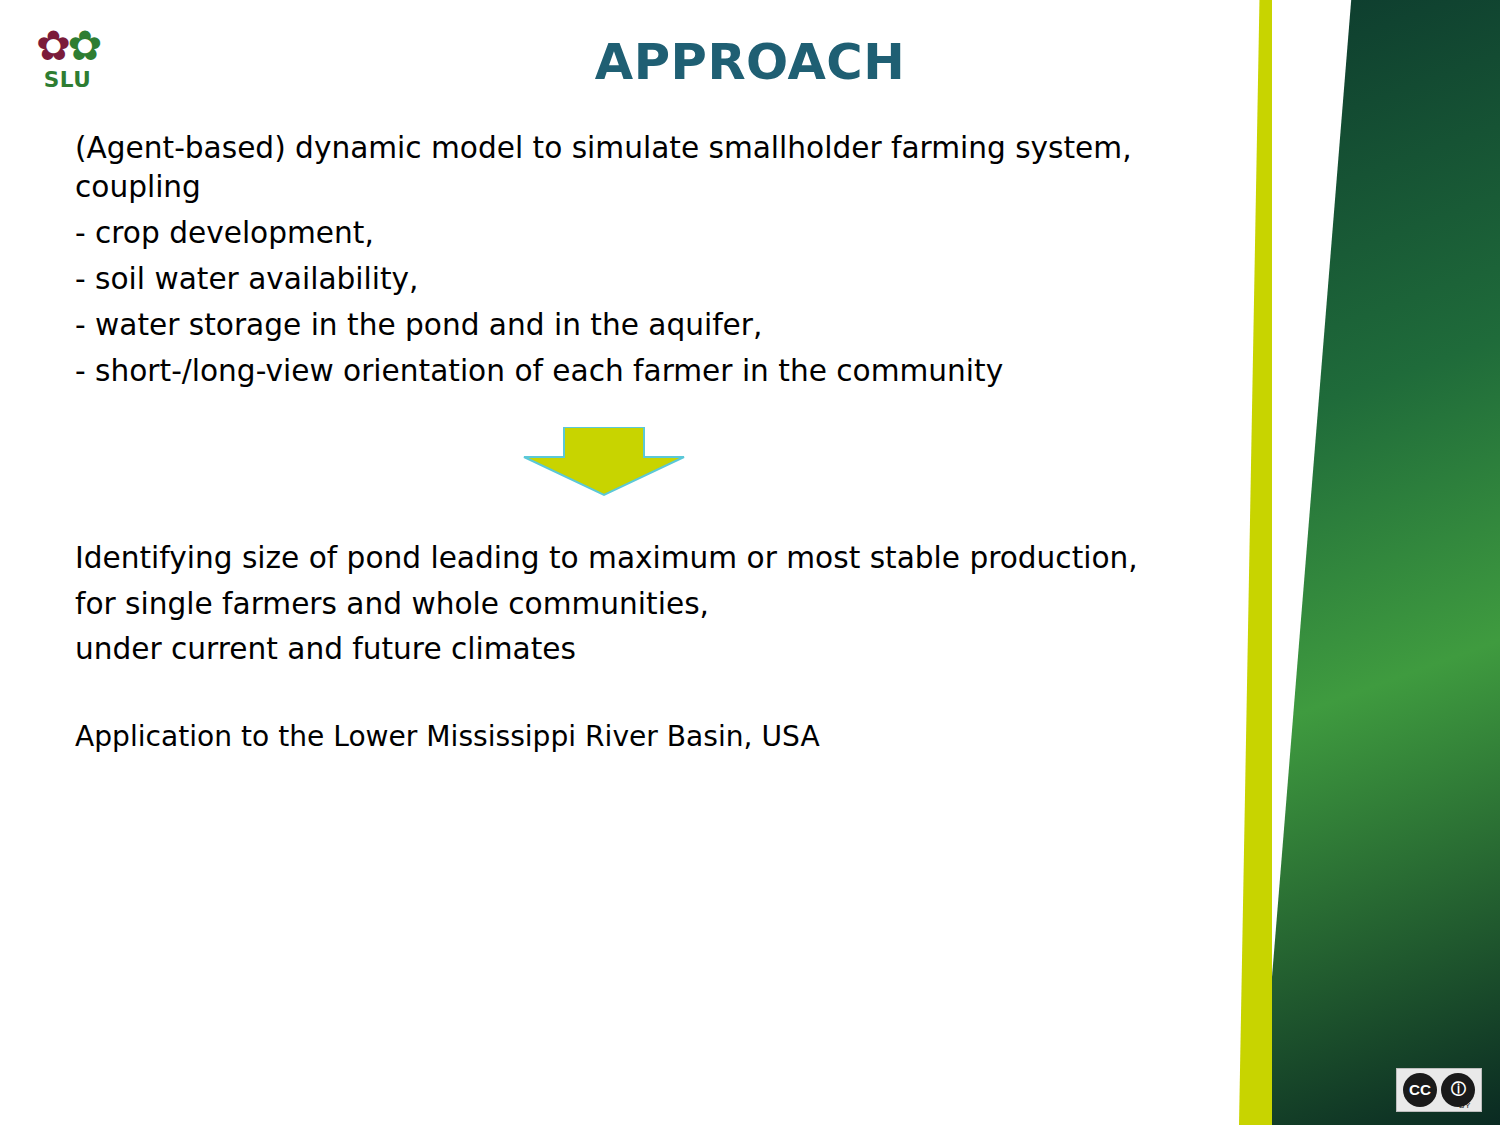✿✿
SLU
APPROACH
(Agent-based) dynamic model to simulate smallholder farming system, coupling
- crop development,
- soil water availability,
- water storage in the pond and in the aquifer,
- short-/long-view orientation of each farmer in the community
Identifying size of pond leading to maximum or most stable production,
for single farmers and whole communities,
under current and future climates
Application to the Lower Mississippi River Basin, USA
CC
ⓘ
BY